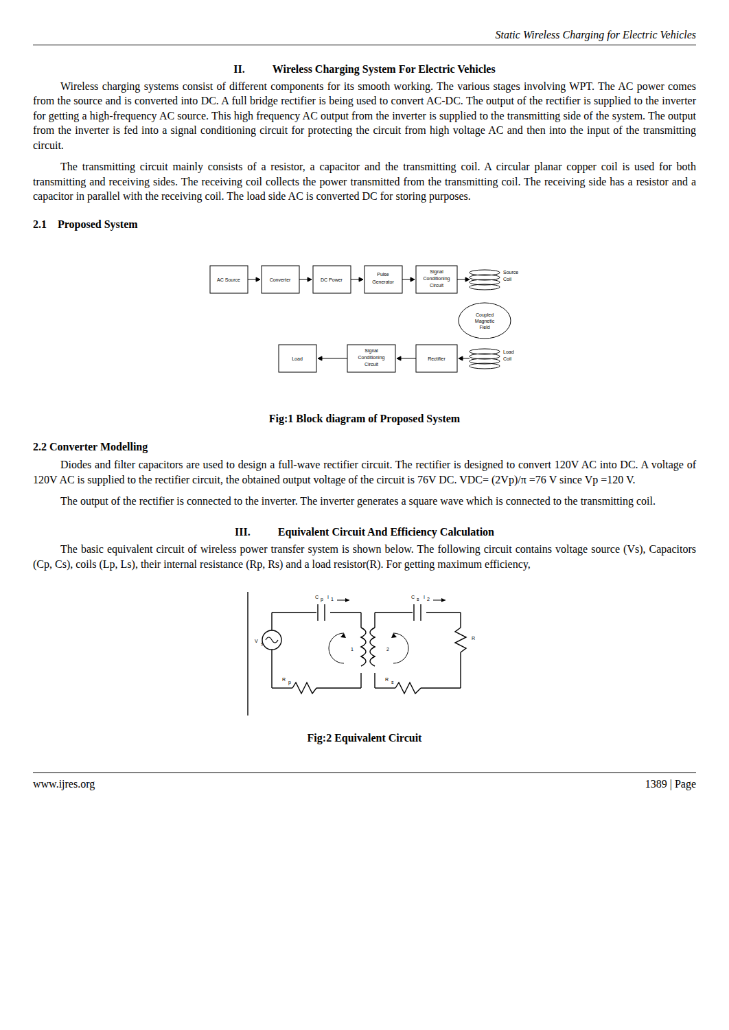Static Wireless Charging for Electric Vehicles
II. Wireless Charging System For Electric Vehicles
Wireless charging systems consist of different components for its smooth working. The various stages involving WPT. The AC power comes from the source and is converted into DC. A full bridge rectifier is being used to convert AC-DC. The output of the rectifier is supplied to the inverter for getting a high-frequency AC source. This high frequency AC output from the inverter is supplied to the transmitting side of the system. The output from the inverter is fed into a signal conditioning circuit for protecting the circuit from high voltage AC and then into the input of the transmitting circuit.
The transmitting circuit mainly consists of a resistor, a capacitor and the transmitting coil. A circular planar copper coil is used for both transmitting and receiving sides. The receiving coil collects the power transmitted from the transmitting coil. The receiving side has a resistor and a capacitor in parallel with the receiving coil. The load side AC is converted DC for storing purposes.
2.1 Proposed System
AC Source Converter DC Power Pulse Generator Signal Conditioning Circuit Source Coil Coupled Magnetic Field Load Coil Rectifier Signal Conditioning Circuit Load
Fig:1 Block diagram of Proposed System
2.2 Converter Modelling
Diodes and filter capacitors are used to design a full-wave rectifier circuit. The rectifier is designed to convert 120V AC into DC. A voltage of 120V AC is supplied to the rectifier circuit, the obtained output voltage of the circuit is 76V DC. VDC= (2Vp)/π =76 V since Vp =120 V.
The output of the rectifier is connected to the inverter. The inverter generates a square wave which is connected to the transmitting coil.
III. Equivalent Circuit And Efficiency Calculation
The basic equivalent circuit of wireless power transfer system is shown below. The following circuit contains voltage source (Vs), Capacitors (Cp, Cs), coils (Lp, Ls), their internal resistance (Rp, Rs) and a load resistor(R). For getting maximum efficiency,
Cp Cs I1 I2 Vs Rp Rs R 1 2
Fig:2 Equivalent Circuit
www.ijres.org 1389 | Page